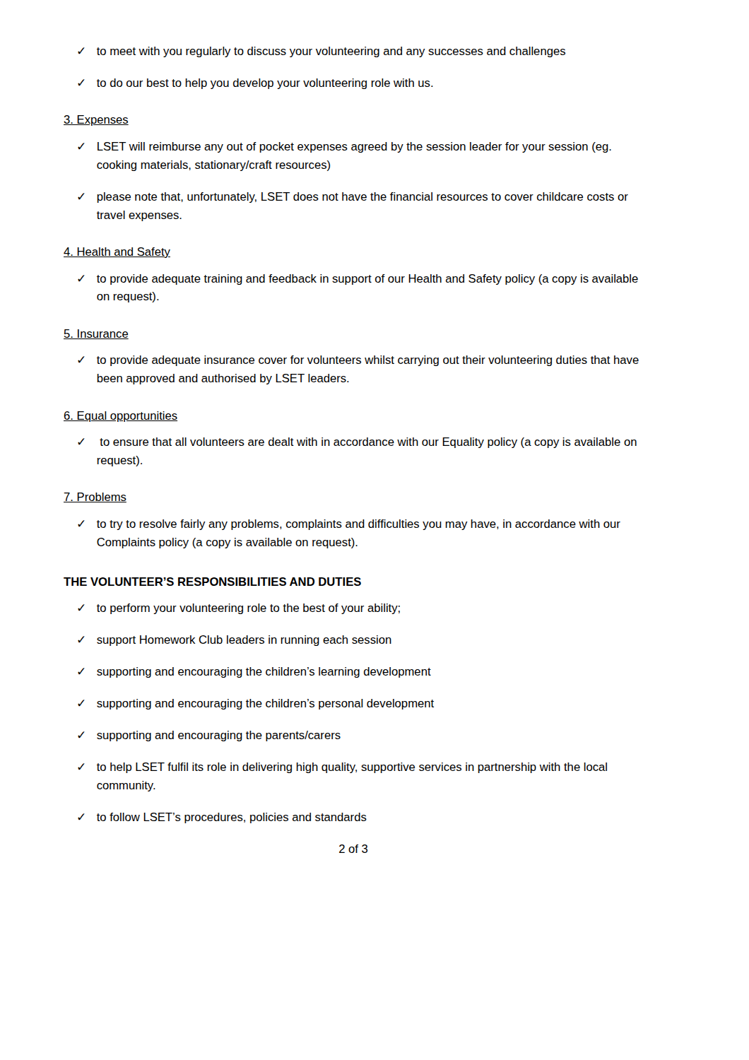to meet with you regularly to discuss your volunteering and any successes and challenges
to do our best to help you develop your volunteering role with us.
3. Expenses
LSET will reimburse any out of pocket expenses agreed by the session leader for your session (eg. cooking materials, stationary/craft resources)
please note that, unfortunately, LSET does not have the financial resources to cover childcare costs or travel expenses.
4. Health and Safety
to provide adequate training and feedback in support of our Health and Safety policy (a copy is available on request).
5. Insurance
to provide adequate insurance cover for volunteers whilst carrying out their volunteering duties that have been approved and authorised by LSET leaders.
6. Equal opportunities
to ensure that all volunteers are dealt with in accordance with our Equality policy (a copy is available on request).
7. Problems
to try to resolve fairly any problems, complaints and difficulties you may have, in accordance with our Complaints policy (a copy is available on request).
THE VOLUNTEER’S RESPONSIBILITIES AND DUTIES
to perform your volunteering role to the best of your ability;
support Homework Club leaders in running each session
supporting and encouraging the children’s learning development
supporting and encouraging the children’s personal development
supporting and encouraging the parents/carers
to help LSET fulfil its role in delivering high quality, supportive services in partnership with the local community.
to follow LSET’s procedures, policies and standards
2 of 3